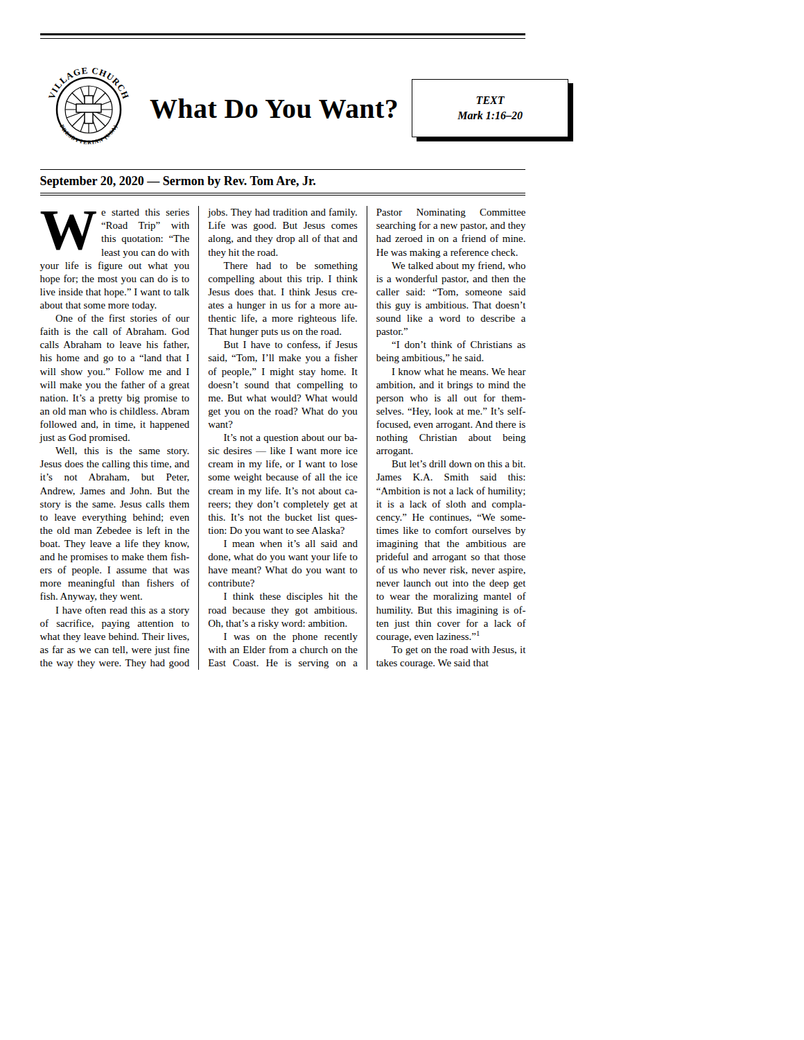VILLAGE CHURCH PRESBYTERIAN (USA)
What Do You Want?
TEXT
Mark 1:16–20
September 20, 2020 — Sermon by Rev. Tom Are, Jr.
We started this series “Road Trip” with this quotation: “The least you can do with your life is figure out what you hope for; the most you can do is to live inside that hope.” I want to talk about that some more today.
One of the first stories of our faith is the call of Abraham. God calls Abraham to leave his father, his home and go to a “land that I will show you.” Follow me and I will make you the father of a great nation. It’s a pretty big promise to an old man who is childless. Abram followed and, in time, it happened just as God promised.
Well, this is the same story. Jesus does the calling this time, and it’s not Abraham, but Peter, Andrew, James and John. But the story is the same. Jesus calls them to leave everything behind; even the old man Zebedee is left in the boat. They leave a life they know, and he promises to make them fishers of people. I assume that was more meaningful than fishers of fish. Anyway, they went.
I have often read this as a story of sacrifice, paying attention to what they leave behind. Their lives, as far as we can tell, were just fine the way they were. They had good jobs. They had tradition and family. Life was good. But Jesus comes along, and they drop all of that and they hit the road.
There had to be something compelling about this trip. I think Jesus does that. I think Jesus creates a hunger in us for a more authentic life, a more righteous life. That hunger puts us on the road.
But I have to confess, if Jesus said, “Tom, I’ll make you a fisher of people,” I might stay home. It doesn’t sound that compelling to me. But what would? What would get you on the road? What do you want?
It’s not a question about our basic desires — like I want more ice cream in my life, or I want to lose some weight because of all the ice cream in my life. It’s not about careers; they don’t completely get at this. It’s not the bucket list question: Do you want to see Alaska?
I mean when it’s all said and done, what do you want your life to have meant? What do you want to contribute?
I think these disciples hit the road because they got ambitious. Oh, that’s a risky word: ambition.
I was on the phone recently with an Elder from a church on the East Coast. He is serving on a Pastor Nominating Committee searching for a new pastor, and they had zeroed in on a friend of mine. He was making a reference check.
We talked about my friend, who is a wonderful pastor, and then the caller said: “Tom, someone said this guy is ambitious. That doesn’t sound like a word to describe a pastor.”
“I don’t think of Christians as being ambitious,” he said.
I know what he means. We hear ambition, and it brings to mind the person who is all out for themselves. “Hey, look at me.” It’s self-focused, even arrogant. And there is nothing Christian about being arrogant.
But let’s drill down on this a bit. James K.A. Smith said this: “Ambition is not a lack of humility; it is a lack of sloth and complacency.” He continues, “We sometimes like to comfort ourselves by imagining that the ambitious are prideful and arrogant so that those of us who never risk, never aspire, never launch out into the deep get to wear the moralizing mantel of humility. But this imagining is often just thin cover for a lack of courage, even laziness.”1
To get on the road with Jesus, it takes courage. We said that